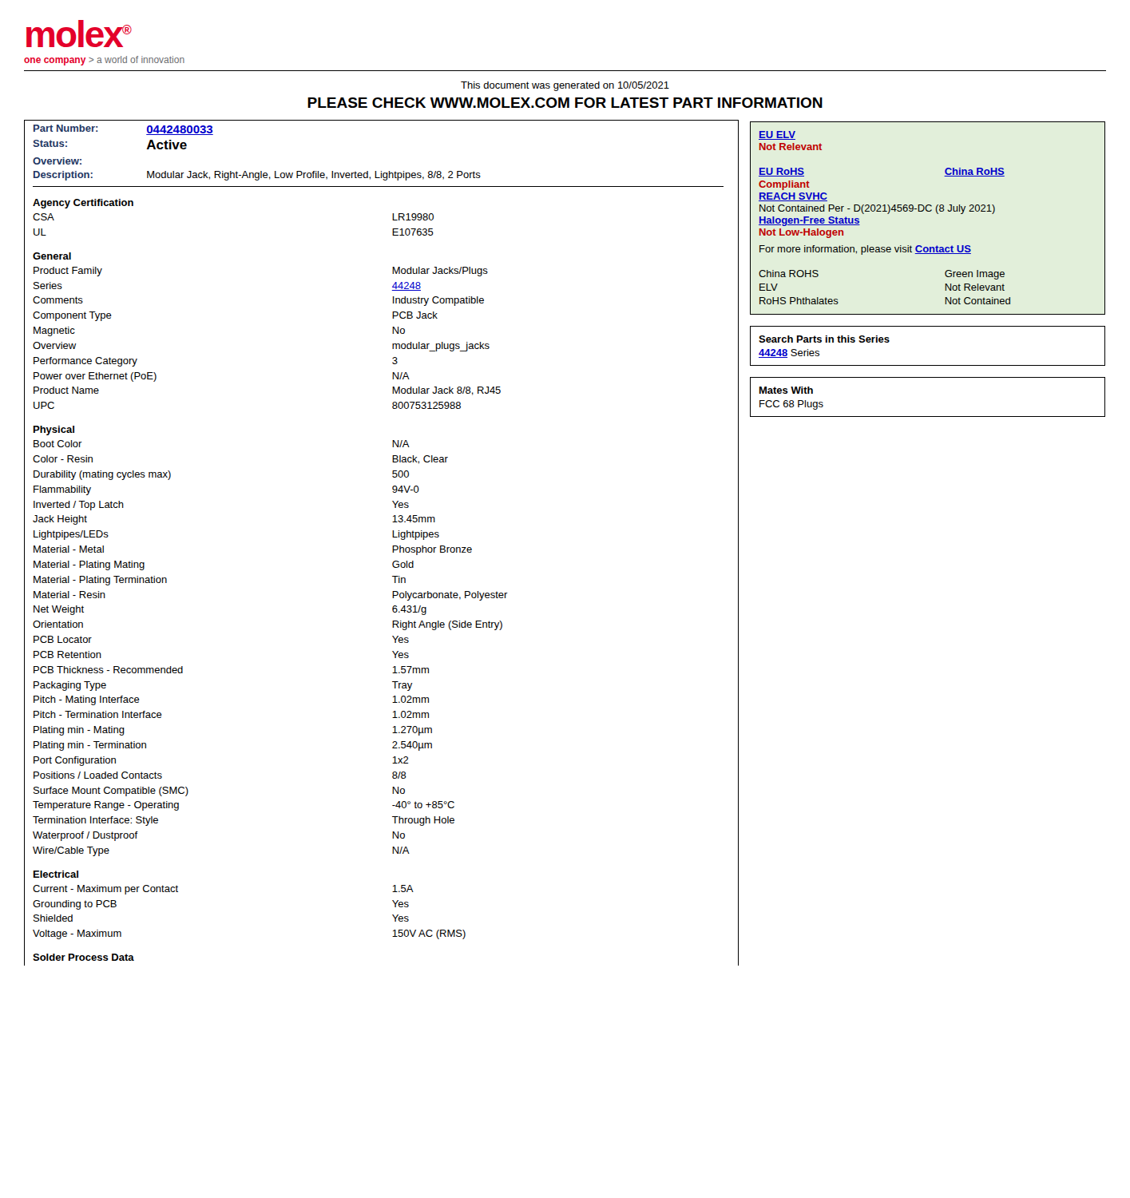molex®
one company > a world of innovation
This document was generated on 10/05/2021
PLEASE CHECK WWW.MOLEX.COM FOR LATEST PART INFORMATION
| / Part Number: / 0442480033 / / Status: / Active / / Overview: / / / Description: / Modular Jack, Right-Angle, Low Profile, Inverted, Lightpipes, 8/8, 2 Ports / Agency Certification / CSA / LR19980 / / UL / E107635 / General / Product Family / Modular Jacks/Plugs / / Series / 44248 / / Comments / Industry Compatible / / Component Type / PCB Jack / / Magnetic / No / / Overview / modular_plugs_jacks / / Performance Category / 3 / / Power over Ethernet (PoE) / N/A / / Product Name / Modular Jack 8/8, RJ45 / / UPC / 800753125988 / Physical / Boot Color / N/A / / Color - Resin / Black, Clear / / Durability (mating cycles max) / 500 / / Flammability / 94V-0 / / Inverted / Top Latch / Yes / / Jack Height / 13.45mm / / Lightpipes/LEDs / Lightpipes / / Material - Metal / Phosphor Bronze / / Material - Plating Mating / Gold / / Material - Plating Termination / Tin / / Material - Resin / Polycarbonate, Polyester / / Net Weight / 6.431/g / / Orientation / Right Angle (Side Entry) / / PCB Locator / Yes / / PCB Retention / Yes / / PCB Thickness - Recommended / 1.57mm / / Packaging Type / Tray / / Pitch - Mating Interface / 1.02mm / / Pitch - Termination Interface / 1.02mm / / Plating min - Mating / 1.270µm / / Plating min - Termination / 2.540µm / / Port Configuration / 1x2 / / Positions / Loaded Contacts / 8/8 / / Surface Mount Compatible (SMC) / No / / Temperature Range - Operating / -40° to +85°C / / Termination Interface: Style / Through Hole / / Waterproof / Dustproof / No / / Wire/Cable Type / N/A / Electrical / Current - Maximum per Contact / 1.5A / / Grounding to PCB / Yes / / Shielded / Yes / / Voltage - Maximum / 150V AC (RMS) / Solder Process Data | EU ELV Not Relevant / EU RoHS / China RoHS / Compliant REACH SVHC Not Contained Per - D(2021)4569-DC (8 July 2021) Halogen-Free Status Not Low-Halogen For more information, please visit Contact US / China ROHS / Green Image / / ELV / Not Relevant / / RoHS Phthalates / Not Contained / Search Parts in this Series 44248 Series Mates With FCC 68 Plugs |